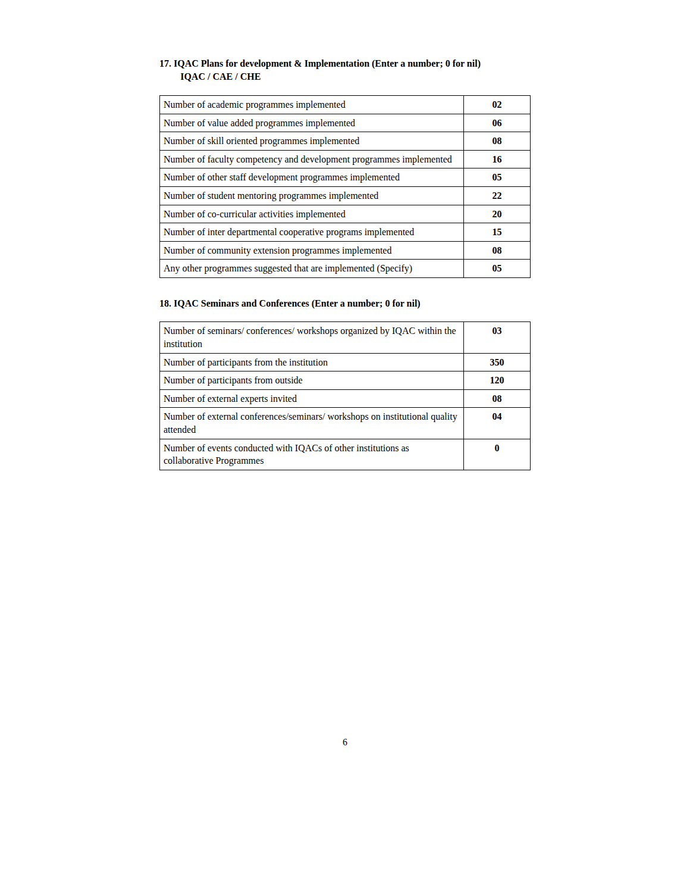17. IQAC Plans for development & Implementation (Enter a number; 0 for nil) IQAC / CAE / CHE
| Number of academic programmes implemented | 02 |
| Number of value added programmes implemented | 06 |
| Number of skill oriented programmes implemented | 08 |
| Number of faculty competency and development programmes implemented | 16 |
| Number of other staff development programmes implemented | 05 |
| Number of student mentoring programmes implemented | 22 |
| Number of co-curricular activities implemented | 20 |
| Number of inter departmental cooperative programs implemented | 15 |
| Number of community extension programmes implemented | 08 |
| Any other programmes suggested that are implemented (Specify) | 05 |
18. IQAC Seminars and Conferences (Enter a number; 0 for nil)
| Number of seminars/ conferences/ workshops organized by IQAC within the institution | 03 |
| Number of participants from the institution | 350 |
| Number of participants from outside | 120 |
| Number of external experts invited | 08 |
| Number of external conferences/seminars/ workshops on institutional quality attended | 04 |
| Number of events conducted with IQACs of other institutions as collaborative Programmes | 0 |
6